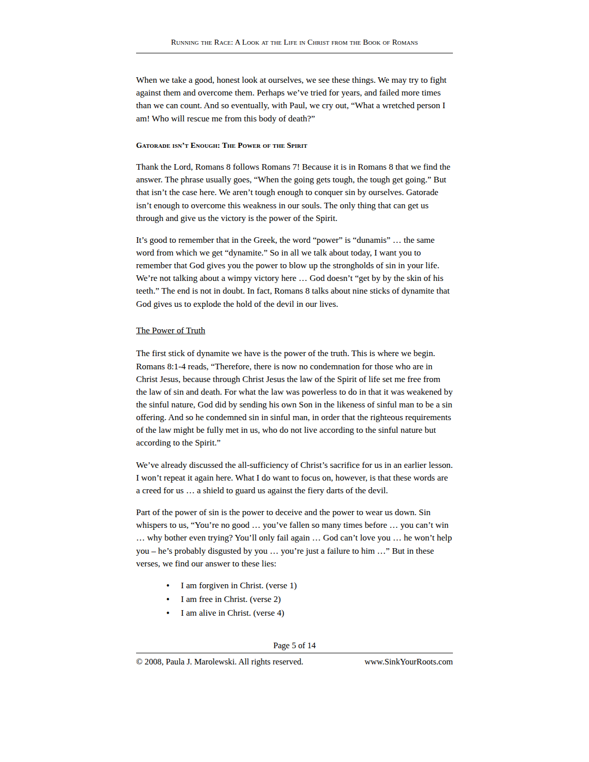Running the Race: A Look at the Life in Christ from the Book of Romans
When we take a good, honest look at ourselves, we see these things. We may try to fight against them and overcome them. Perhaps we’ve tried for years, and failed more times than we can count. And so eventually, with Paul, we cry out, “What a wretched person I am! Who will rescue me from this body of death?”
Gatorade isn’t Enough: The Power of the Spirit
Thank the Lord, Romans 8 follows Romans 7! Because it is in Romans 8 that we find the answer. The phrase usually goes, “When the going gets tough, the tough get going.” But that isn’t the case here. We aren’t tough enough to conquer sin by ourselves. Gatorade isn’t enough to overcome this weakness in our souls. The only thing that can get us through and give us the victory is the power of the Spirit.
It’s good to remember that in the Greek, the word “power” is “dunamis” … the same word from which we get “dynamite.” So in all we talk about today, I want you to remember that God gives you the power to blow up the strongholds of sin in your life. We’re not talking about a wimpy victory here … God doesn’t “get by by the skin of his teeth.” The end is not in doubt. In fact, Romans 8 talks about nine sticks of dynamite that God gives us to explode the hold of the devil in our lives.
The Power of Truth
The first stick of dynamite we have is the power of the truth. This is where we begin. Romans 8:1-4 reads, “Therefore, there is now no condemnation for those who are in Christ Jesus, because through Christ Jesus the law of the Spirit of life set me free from the law of sin and death. For what the law was powerless to do in that it was weakened by the sinful nature, God did by sending his own Son in the likeness of sinful man to be a sin offering. And so he condemned sin in sinful man, in order that the righteous requirements of the law might be fully met in us, who do not live according to the sinful nature but according to the Spirit.”
We’ve already discussed the all-sufficiency of Christ’s sacrifice for us in an earlier lesson. I won’t repeat it again here. What I do want to focus on, however, is that these words are a creed for us … a shield to guard us against the fiery darts of the devil.
Part of the power of sin is the power to deceive and the power to wear us down. Sin whispers to us, “You’re no good … you’ve fallen so many times before … you can’t win … why bother even trying? You’ll only fail again … God can’t love you … he won’t help you – he’s probably disgusted by you … you’re just a failure to him …” But in these verses, we find our answer to these lies:
I am forgiven in Christ. (verse 1)
I am free in Christ. (verse 2)
I am alive in Christ. (verse 4)
Page 5 of 14
© 2008, Paula J. Marolewski. All rights reserved. www.SinkYourRoots.com